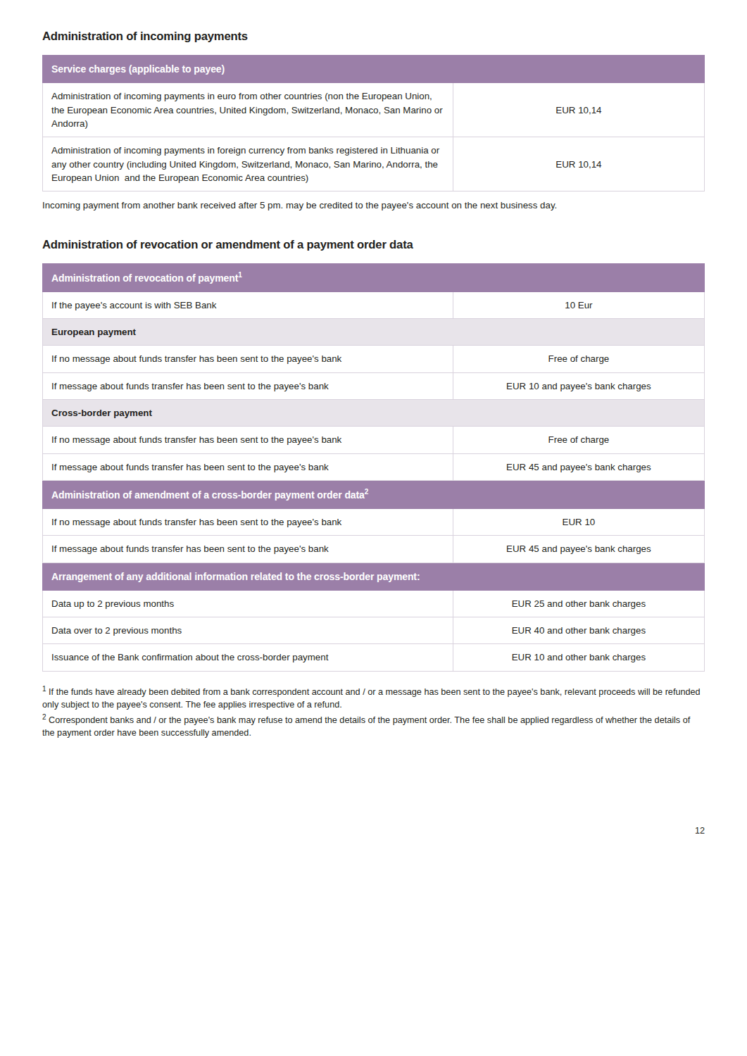Administration of incoming payments
| Service charges (applicable to payee) |
| Administration of incoming payments in euro from other countries (non the European Union, the European Economic Area countries, United Kingdom, Switzerland, Monaco, San Marino or Andorra) | EUR 10,14 |
| Administration of incoming payments in foreign currency from banks registered in Lithuania or any other country (including United Kingdom, Switzerland, Monaco, San Marino, Andorra, the European Union and the European Economic Area countries) | EUR 10,14 |
Incoming payment from another bank received after 5 pm. may be credited to the payee's account on the next business day.
Administration of revocation or amendment of a payment order data
| Administration of revocation of payment 1 |
| If the payee's account is with SEB Bank | 10 Eur |
| European payment |
| If no message about funds transfer has been sent to the payee's bank | Free of charge |
| If message about funds transfer has been sent to the payee's bank | EUR 10 and payee's bank charges |
| Cross-border payment |
| If no message about funds transfer has been sent to the payee's bank | Free of charge |
| If message about funds transfer has been sent to the payee's bank | EUR 45 and payee's bank charges |
| Administration of amendment of a cross-border payment order data 2 |
| If no message about funds transfer has been sent to the payee's bank | EUR 10 |
| If message about funds transfer has been sent to the payee's bank | EUR 45 and payee's bank charges |
| Arrangement of any additional information related to the cross-border payment: |
| Data up to 2 previous months | EUR 25 and other bank charges |
| Data over to 2 previous months | EUR 40 and other bank charges |
| Issuance of the Bank confirmation about the cross-border payment | EUR 10 and other bank charges |
1 If the funds have already been debited from a bank correspondent account and / or a message has been sent to the payee's bank, relevant proceeds will be refunded only subject to the payee's consent. The fee applies irrespective of a refund.
2 Correspondent banks and / or the payee's bank may refuse to amend the details of the payment order. The fee shall be applied regardless of whether the details of the payment order have been successfully amended.
12